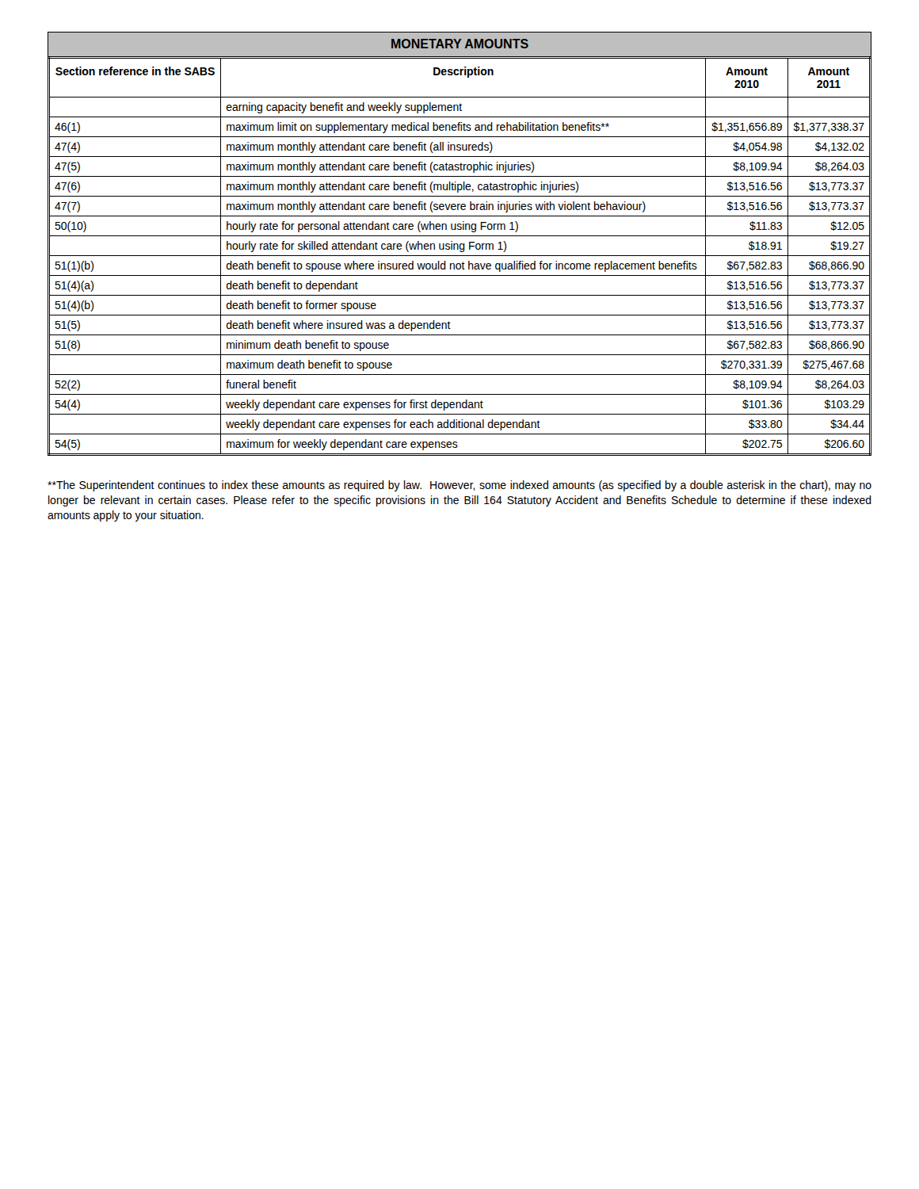MONETARY AMOUNTS
| Section reference in the SABS | Description | Amount 2010 | Amount 2011 |
| --- | --- | --- | --- |
| | earning capacity benefit and weekly supplement | | |
| 46(1) | maximum limit on supplementary medical benefits and rehabilitation benefits** | $1,351,656.89 | $1,377,338.37 |
| 47(4) | maximum monthly attendant care benefit (all insureds) | $4,054.98 | $4,132.02 |
| 47(5) | maximum monthly attendant care benefit (catastrophic injuries) | $8,109.94 | $8,264.03 |
| 47(6) | maximum monthly attendant care benefit (multiple, catastrophic injuries) | $13,516.56 | $13,773.37 |
| 47(7) | maximum monthly attendant care benefit (severe brain injuries with violent behaviour) | $13,516.56 | $13,773.37 |
| 50(10) | hourly rate for personal attendant care (when using Form 1) | $11.83 | $12.05 |
| | hourly rate for skilled attendant care (when using Form 1) | $18.91 | $19.27 |
| 51(1)(b) | death benefit to spouse where insured would not have qualified for income replacement benefits | $67,582.83 | $68,866.90 |
| 51(4)(a) | death benefit to dependant | $13,516.56 | $13,773.37 |
| 51(4)(b) | death benefit to former spouse | $13,516.56 | $13,773.37 |
| 51(5) | death benefit where insured was a dependent | $13,516.56 | $13,773.37 |
| 51(8) | minimum death benefit to spouse | $67,582.83 | $68,866.90 |
| | maximum death benefit to spouse | $270,331.39 | $275,467.68 |
| 52(2) | funeral benefit | $8,109.94 | $8,264.03 |
| 54(4) | weekly dependant care expenses for first dependant | $101.36 | $103.29 |
| | weekly dependant care expenses for each additional dependant | $33.80 | $34.44 |
| 54(5) | maximum for weekly dependant care expenses | $202.75 | $206.60 |
**The Superintendent continues to index these amounts as required by law. However, some indexed amounts (as specified by a double asterisk in the chart), may no longer be relevant in certain cases. Please refer to the specific provisions in the Bill 164 Statutory Accident and Benefits Schedule to determine if these indexed amounts apply to your situation.